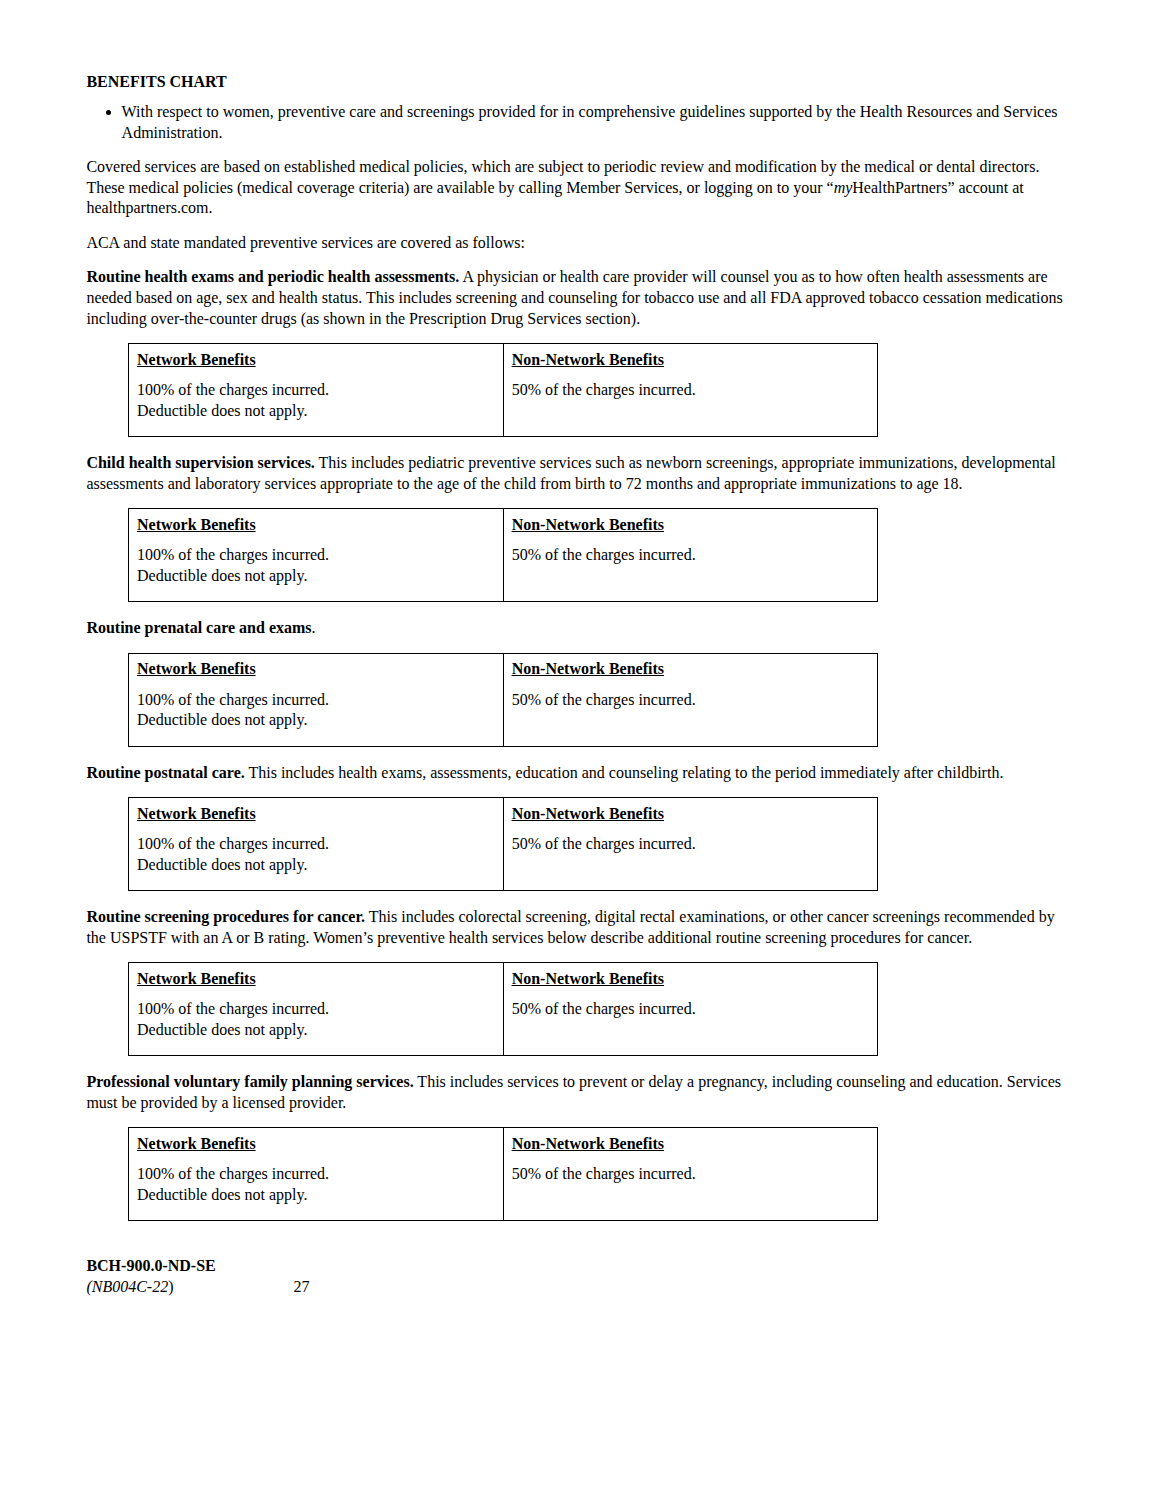BENEFITS CHART
With respect to women, preventive care and screenings provided for in comprehensive guidelines supported by the Health Resources and Services Administration.
Covered services are based on established medical policies, which are subject to periodic review and modification by the medical or dental directors. These medical policies (medical coverage criteria) are available by calling Member Services, or logging on to your “my HealthPartners” account at healthpartners.com.
ACA and state mandated preventive services are covered as follows:
Routine health exams and periodic health assessments. A physician or health care provider will counsel you as to how often health assessments are needed based on age, sex and health status. This includes screening and counseling for tobacco use and all FDA approved tobacco cessation medications including over-the-counter drugs (as shown in the Prescription Drug Services section).
| Network Benefits | Non-Network Benefits |
| 100% of the charges incurred. Deductible does not apply. | 50% of the charges incurred. |
Child health supervision services. This includes pediatric preventive services such as newborn screenings, appropriate immunizations, developmental assessments and laboratory services appropriate to the age of the child from birth to 72 months and appropriate immunizations to age 18.
| Network Benefits | Non-Network Benefits |
| 100% of the charges incurred. Deductible does not apply. | 50% of the charges incurred. |
Routine prenatal care and exams.
| Network Benefits | Non-Network Benefits |
| 100% of the charges incurred. Deductible does not apply. | 50% of the charges incurred. |
Routine postnatal care. This includes health exams, assessments, education and counseling relating to the period immediately after childbirth.
| Network Benefits | Non-Network Benefits |
| 100% of the charges incurred. Deductible does not apply. | 50% of the charges incurred. |
Routine screening procedures for cancer. This includes colorectal screening, digital rectal examinations, or other cancer screenings recommended by the USPSTF with an A or B rating. Women’s preventive health services below describe additional routine screening procedures for cancer.
| Network Benefits | Non-Network Benefits |
| 100% of the charges incurred. Deductible does not apply. | 50% of the charges incurred. |
Professional voluntary family planning services. This includes services to prevent or delay a pregnancy, including counseling and education. Services must be provided by a licensed provider.
| Network Benefits | Non-Network Benefits |
| 100% of the charges incurred. Deductible does not apply. | 50% of the charges incurred. |
BCH-900.0-ND-SE
(NB004C-22)27